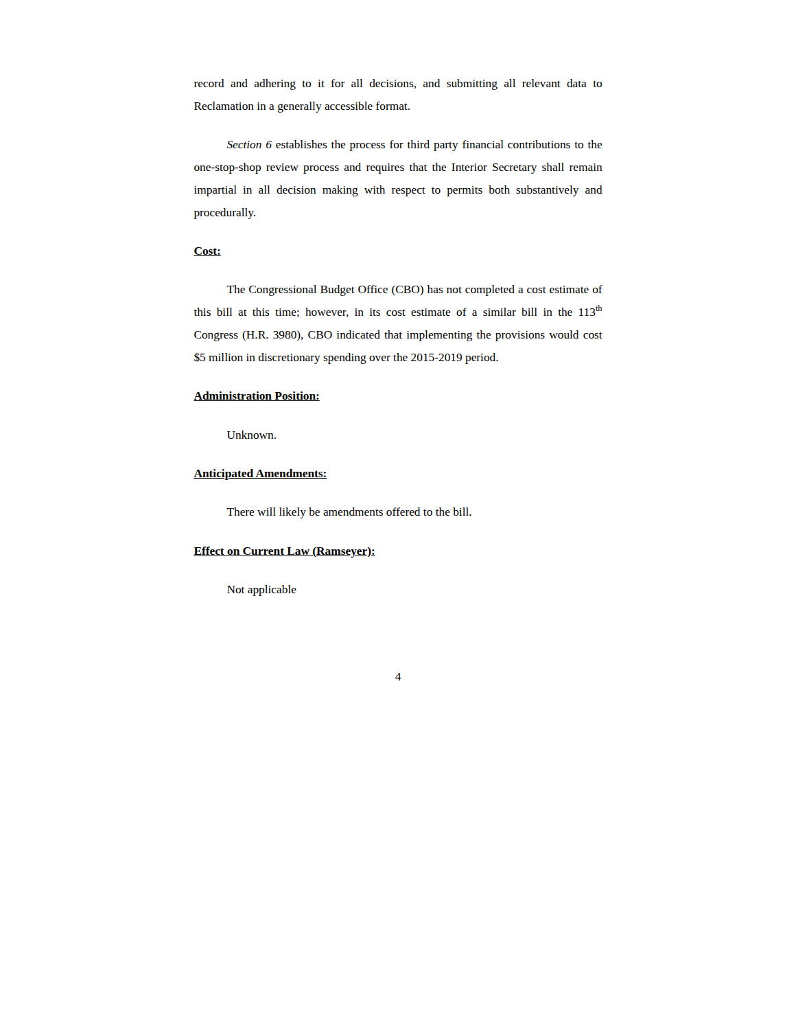record and adhering to it for all decisions, and submitting all relevant data to Reclamation in a generally accessible format.
Section 6 establishes the process for third party financial contributions to the one-stop-shop review process and requires that the Interior Secretary shall remain impartial in all decision making with respect to permits both substantively and procedurally.
Cost:
The Congressional Budget Office (CBO) has not completed a cost estimate of this bill at this time; however, in its cost estimate of a similar bill in the 113th Congress (H.R. 3980), CBO indicated that implementing the provisions would cost $5 million in discretionary spending over the 2015-2019 period.
Administration Position:
Unknown.
Anticipated Amendments:
There will likely be amendments offered to the bill.
Effect on Current Law (Ramseyer):
Not applicable
4